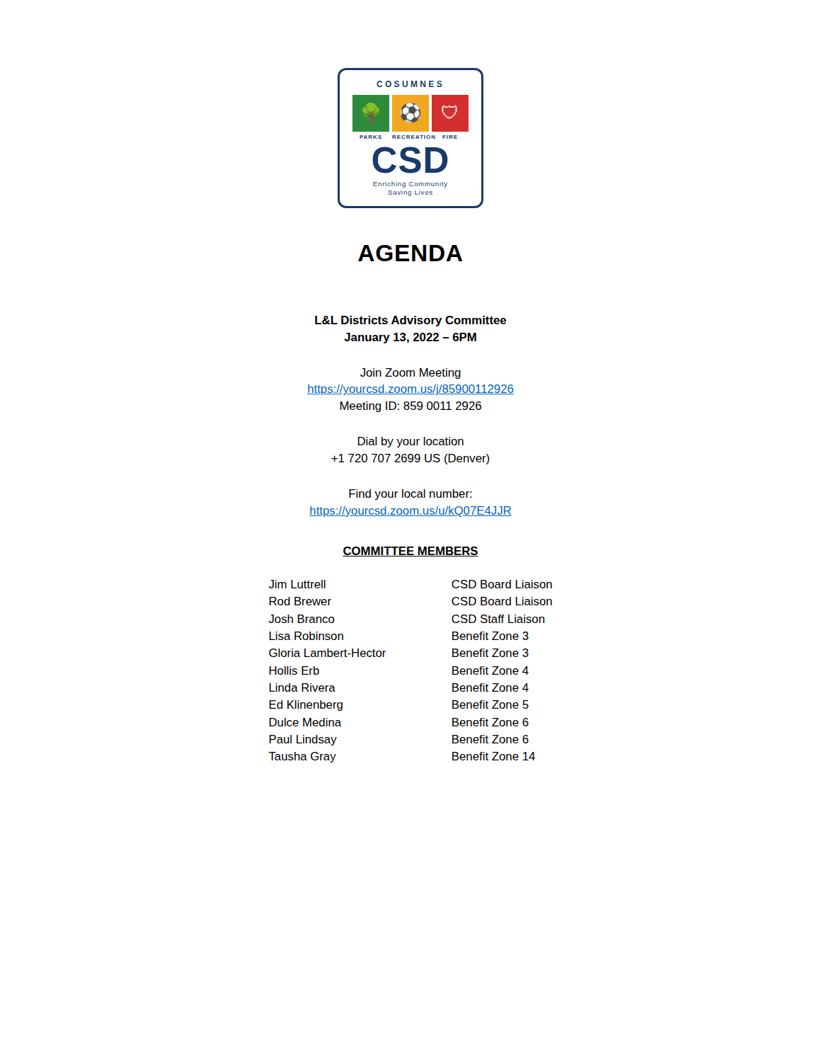COSUMNES
🌳
⚽
🛡
PARKS RECREATION FIRE
CSD
Enriching Community
Saving Lives
AGENDA
L&L Districts Advisory Committee
January 13, 2022 – 6PM
Join Zoom Meeting
https://yourcsd.zoom.us/j/85900112926
Meeting ID: 859 0011 2926
Dial by your location
+1 720 707 2699 US (Denver)
Find your local number:
https://yourcsd.zoom.us/u/kQ07E4JJR
COMMITTEE MEMBERS
| Jim Luttrell | CSD Board Liaison |
| Rod Brewer | CSD Board Liaison |
| Josh Branco | CSD Staff Liaison |
| Lisa Robinson | Benefit Zone 3 |
| Gloria Lambert-Hector | Benefit Zone 3 |
| Hollis Erb | Benefit Zone 4 |
| Linda Rivera | Benefit Zone 4 |
| Ed Klinenberg | Benefit Zone 5 |
| Dulce Medina | Benefit Zone 6 |
| Paul Lindsay | Benefit Zone 6 |
| Tausha Gray | Benefit Zone 14 |